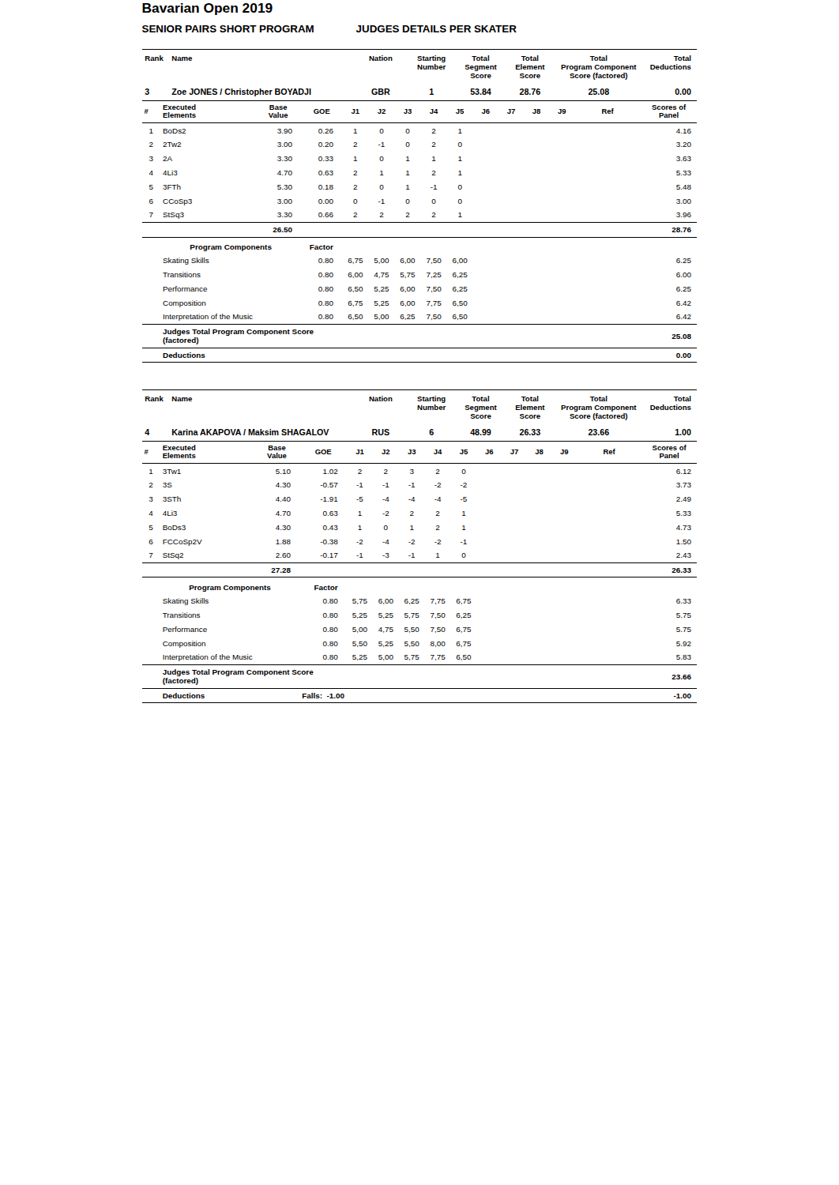Bavarian Open 2019
SENIOR PAIRS SHORT PROGRAM JUDGES DETAILS PER SKATER
| Rank | Name | Nation | Starting Number | Total Segment Score | Total Element Score | Total Program Component Score (factored) | Total Deductions |
| --- | --- | --- | --- | --- | --- | --- | --- |
| 3 | Zoe JONES / Christopher BOYADJI | GBR | 1 | 53.84 | 28.76 | 25.08 | 0.00 |
| # | Executed Elements | Base Value | GOE | J1 | J2 | J3 | J4 | J5 | J6 | J7 | J8 | J9 | Ref | Scores of Panel |
| --- | --- | --- | --- | --- | --- | --- | --- | --- | --- | --- | --- | --- | --- | --- |
| 1 | BoDs2 | 3.90 | 0.26 | 1 | 0 | 0 | 2 | 1 | | | | | | 4.16 |
| 2 | 2Tw2 | 3.00 | 0.20 | 2 | -1 | 0 | 2 | 0 | | | | | | 3.20 |
| 3 | 2A | 3.30 | 0.33 | 1 | 0 | 1 | 1 | 1 | | | | | | 3.63 |
| 4 | 4Li3 | 4.70 | 0.63 | 2 | 1 | 1 | 2 | 1 | | | | | | 5.33 |
| 5 | 3FTh | 5.30 | 0.18 | 2 | 0 | 1 | -1 | 0 | | | | | | 5.48 |
| 6 | CCoSp3 | 3.00 | 0.00 | 0 | -1 | 0 | 0 | 0 | | | | | | 3.00 |
| 7 | StSq3 | 3.30 | 0.66 | 2 | 2 | 2 | 2 | 1 | | | | | | 3.96 |
| | | 26.50 | | | | | | | | | | | | 28.76 |
| | Program Components | Factor | | | | | | | | | | | |
| | Skating Skills | 0.80 | 6,75 | 5,00 | 6,00 | 7,50 | 6,00 | | | | | | 6.25 |
| | Transitions | 0.80 | 6,00 | 4,75 | 5,75 | 7,25 | 6,25 | | | | | | 6.00 |
| | Performance | 0.80 | 6,50 | 5,25 | 6,00 | 7,50 | 6,25 | | | | | | 6.25 |
| | Composition | 0.80 | 6,75 | 5,25 | 6,00 | 7,75 | 6,50 | | | | | | 6.42 |
| | Interpretation of the Music | 0.80 | 6,50 | 5,00 | 6,25 | 7,50 | 6,50 | | | | | | 6.42 |
| | Judges Total Program Component Score (factored) | | | | | | | | | | | 25.08 |
| | Deductions | | | | | | | | | | | | 0.00 |
| Rank | Name | Nation | Starting Number | Total Segment Score | Total Element Score | Total Program Component Score (factored) | Total Deductions |
| --- | --- | --- | --- | --- | --- | --- | --- |
| 4 | Karina AKAPOVA / Maksim SHAGALOV | RUS | 6 | 48.99 | 26.33 | 23.66 | 1.00 |
| # | Executed Elements | Base Value | GOE | J1 | J2 | J3 | J4 | J5 | J6 | J7 | J8 | J9 | Ref | Scores of Panel |
| --- | --- | --- | --- | --- | --- | --- | --- | --- | --- | --- | --- | --- | --- | --- |
| 1 | 3Tw1 | 5.10 | 1.02 | 2 | 2 | 3 | 2 | 0 | | | | | | 6.12 |
| 2 | 3S | 4.30 | -0.57 | -1 | -1 | -1 | -2 | -2 | | | | | | 3.73 |
| 3 | 3STh | 4.40 | -1.91 | -5 | -4 | -4 | -4 | -5 | | | | | | 2.49 |
| 4 | 4Li3 | 4.70 | 0.63 | 1 | -2 | 2 | 2 | 1 | | | | | | 5.33 |
| 5 | BoDs3 | 4.30 | 0.43 | 1 | 0 | 1 | 2 | 1 | | | | | | 4.73 |
| 6 | FCCoSp2V | 1.88 | -0.38 | -2 | -4 | -2 | -2 | -1 | | | | | | 1.50 |
| 7 | StSq2 | 2.60 | -0.17 | -1 | -3 | -1 | 1 | 0 | | | | | | 2.43 |
| | | 27.28 | | | | | | | | | | | | 26.33 |
| | Program Components | Factor | | | | | | | | | | | |
| | Skating Skills | 0.80 | 5,75 | 6,00 | 6,25 | 7,75 | 6,75 | | | | | | 6.33 |
| | Transitions | 0.80 | 5,25 | 5,25 | 5,75 | 7,50 | 6,25 | | | | | | 5.75 |
| | Performance | 0.80 | 5,00 | 4,75 | 5,50 | 7,50 | 6,75 | | | | | | 5.75 |
| | Composition | 0.80 | 5,50 | 5,25 | 5,50 | 8,00 | 6,75 | | | | | | 5.92 |
| | Interpretation of the Music | 0.80 | 5,25 | 5,00 | 5,75 | 7,75 | 6,50 | | | | | | 5.83 |
| | Judges Total Program Component Score (factored) | | | | | | | | | | | 23.66 |
| | Deductions | Falls: -1.00 | | | | | | | | | | | -1.00 |